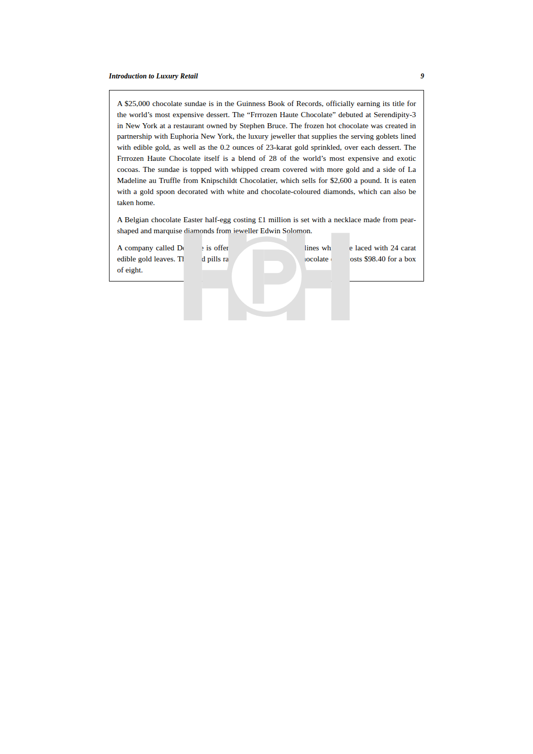Introduction to Luxury Retail
9
A $25,000 chocolate sundae is in the Guinness Book of Records, officially earning its title for the world’s most expensive dessert. The “Frrrozen Haute Chocolate” debuted at Serendipity-3 in New York at a restaurant owned by Stephen Bruce. The frozen hot chocolate was created in partnership with Euphoria New York, the luxury jeweller that supplies the serving goblets lined with edible gold, as well as the 0.2 ounces of 23-karat gold sprinkled, over each dessert. The Frrrozen Haute Chocolate itself is a blend of 28 of the world’s most expensive and exotic cocoas. The sundae is topped with whipped cream covered with more gold and a side of La Madeline au Truffle from Knipschildt Chocolatier, which sells for $2,600 a pound. It is eaten with a gold spoon decorated with white and chocolate-coloured diamonds, which can also be taken home.
A Belgian chocolate Easter half-egg costing £1 million is set with a necklace made from pear-shaped and marquise diamonds from jeweller Edwin Solomon.
A company called DeLafee is offering Swiss chocolate pralines which are laced with 24 carat edible gold leaves. The gold pills ran for $275, but edible chocolate only costs $98.40 for a box of eight.